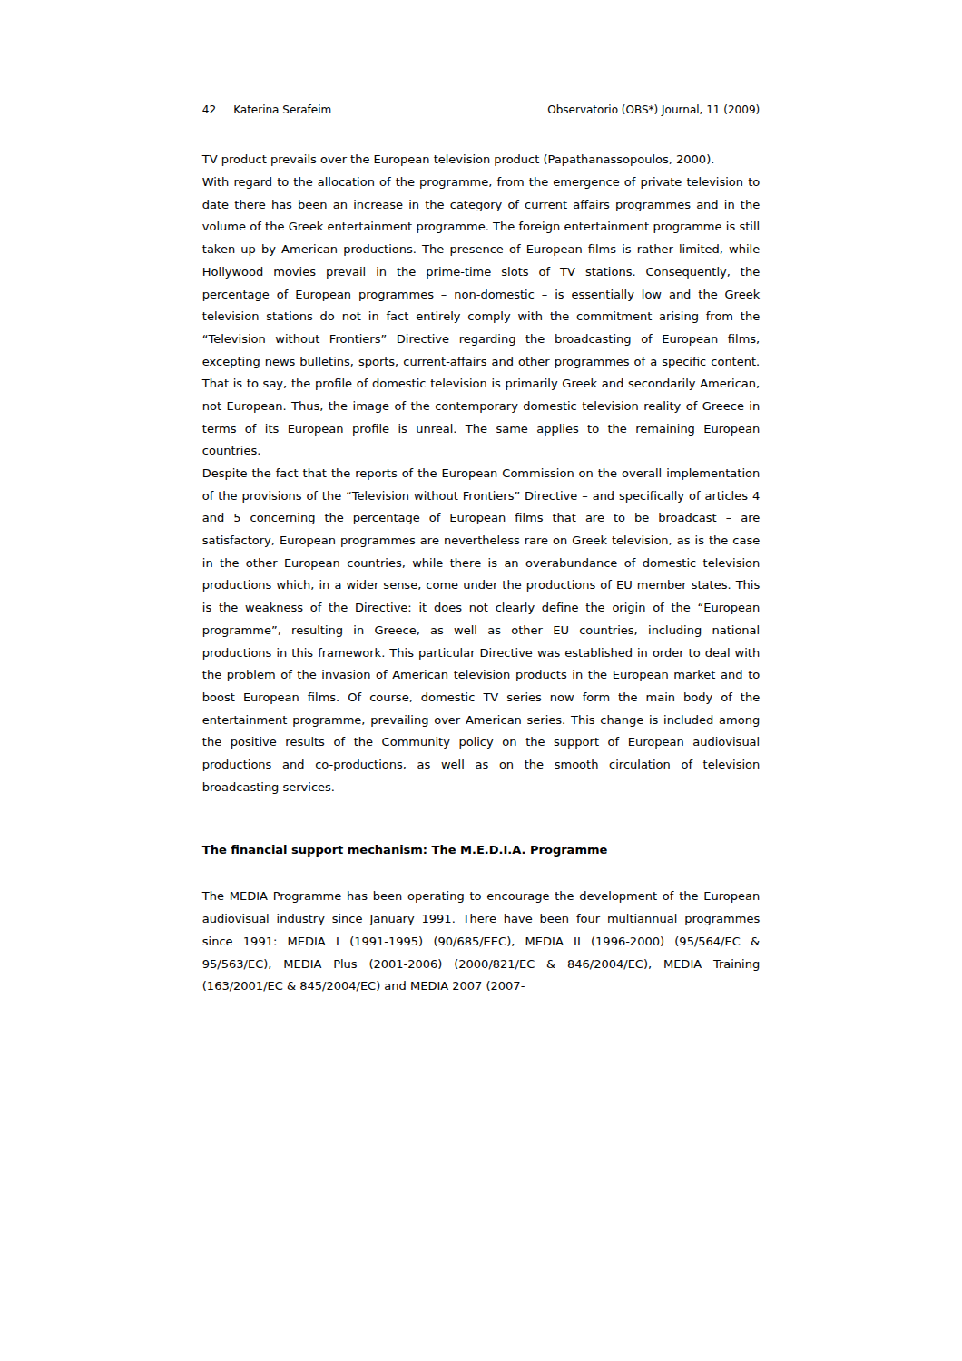42 Katerina Serafeim
Observatorio (OBS*) Journal, 11 (2009)
TV product prevails over the European television product (Papathanassopoulos, 2000).
With regard to the allocation of the programme, from the emergence of private television to date there has been an increase in the category of current affairs programmes and in the volume of the Greek entertainment programme. The foreign entertainment programme is still taken up by American productions. The presence of European films is rather limited, while Hollywood movies prevail in the prime-time slots of TV stations. Consequently, the percentage of European programmes – non-domestic – is essentially low and the Greek television stations do not in fact entirely comply with the commitment arising from the “Television without Frontiers” Directive regarding the broadcasting of European films, excepting news bulletins, sports, current-affairs and other programmes of a specific content. That is to say, the profile of domestic television is primarily Greek and secondarily American, not European. Thus, the image of the contemporary domestic television reality of Greece in terms of its European profile is unreal. The same applies to the remaining European countries.
Despite the fact that the reports of the European Commission on the overall implementation of the provisions of the “Television without Frontiers” Directive – and specifically of articles 4 and 5 concerning the percentage of European films that are to be broadcast – are satisfactory, European programmes are nevertheless rare on Greek television, as is the case in the other European countries, while there is an overabundance of domestic television productions which, in a wider sense, come under the productions of EU member states. This is the weakness of the Directive: it does not clearly define the origin of the “European programme”, resulting in Greece, as well as other EU countries, including national productions in this framework. This particular Directive was established in order to deal with the problem of the invasion of American television products in the European market and to boost European films. Of course, domestic TV series now form the main body of the entertainment programme, prevailing over American series. This change is included among the positive results of the Community policy on the support of European audiovisual productions and co-productions, as well as on the smooth circulation of television broadcasting services.
The financial support mechanism: The M.E.D.I.A. Programme
The MEDIA Programme has been operating to encourage the development of the European audiovisual industry since January 1991. There have been four multiannual programmes since 1991: MEDIA I (1991-1995) (90/685/EEC), MEDIA II (1996-2000) (95/564/EC & 95/563/EC), MEDIA Plus (2001-2006) (2000/821/EC & 846/2004/EC), MEDIA Training (163/2001/EC & 845/2004/EC) and MEDIA 2007 (2007-